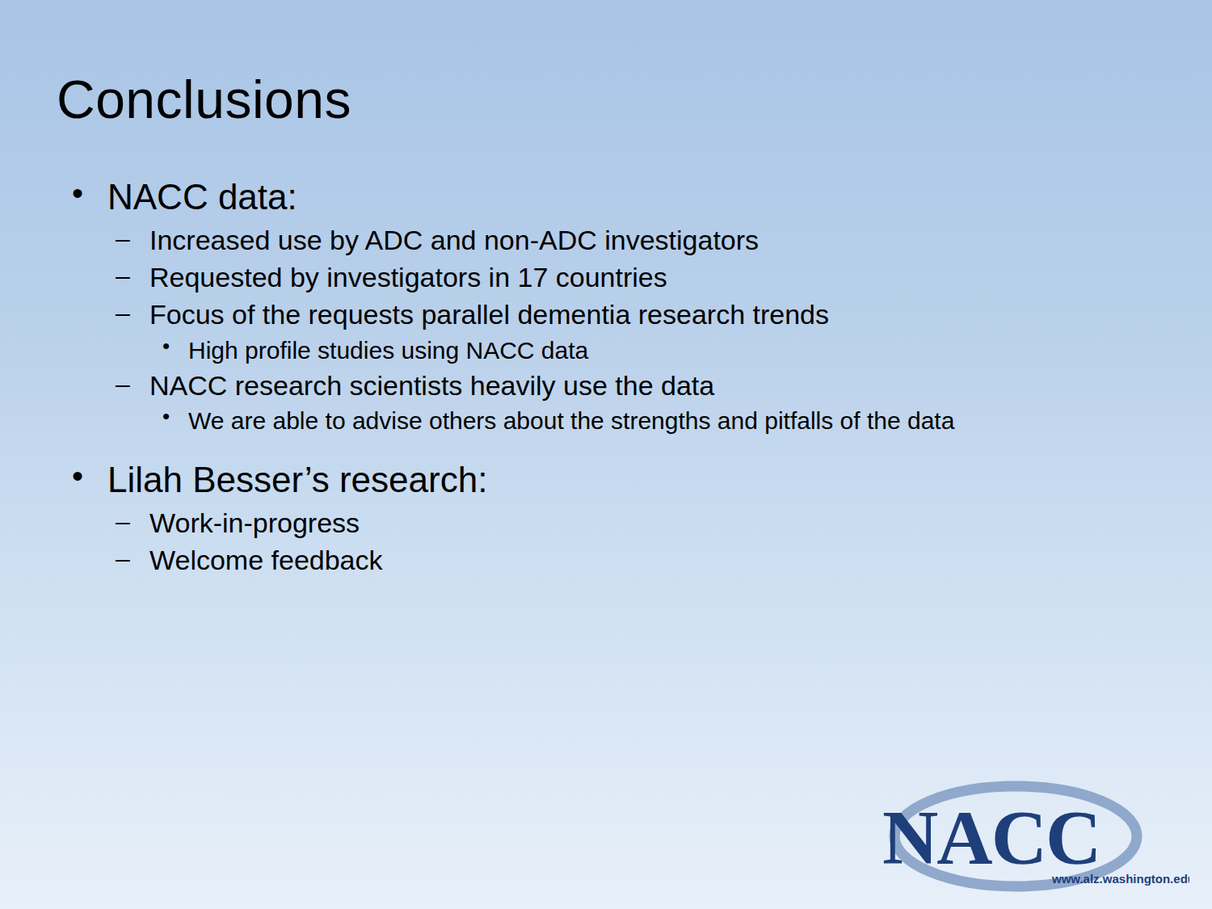Conclusions
NACC data:
Increased use by ADC and non-ADC investigators
Requested by investigators in 17 countries
Focus of the requests parallel dementia research trends
High profile studies using NACC data
NACC research scientists heavily use the data
We are able to advise others about the strengths and pitfalls of the data
Lilah Besser’s research:
Work-in-progress
Welcome feedback
NACC www.alz.washington.edu